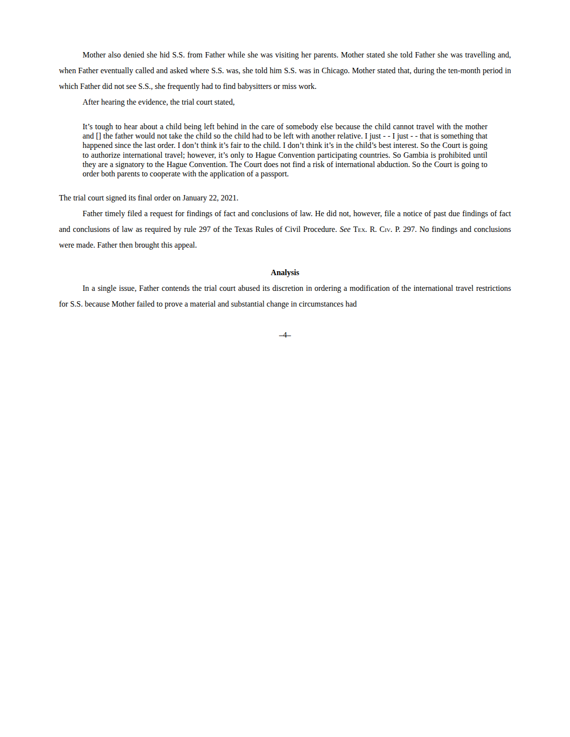Mother also denied she hid S.S. from Father while she was visiting her parents. Mother stated she told Father she was travelling and, when Father eventually called and asked where S.S. was, she told him S.S. was in Chicago. Mother stated that, during the ten-month period in which Father did not see S.S., she frequently had to find babysitters or miss work.
After hearing the evidence, the trial court stated,
It’s tough to hear about a child being left behind in the care of somebody else because the child cannot travel with the mother and [] the father would not take the child so the child had to be left with another relative. I just - - I just - - that is something that happened since the last order. I don’t think it’s fair to the child. I don’t think it’s in the child’s best interest. So the Court is going to authorize international travel; however, it’s only to Hague Convention participating countries. So Gambia is prohibited until they are a signatory to the Hague Convention. The Court does not find a risk of international abduction. So the Court is going to order both parents to cooperate with the application of a passport.
The trial court signed its final order on January 22, 2021.
Father timely filed a request for findings of fact and conclusions of law. He did not, however, file a notice of past due findings of fact and conclusions of law as required by rule 297 of the Texas Rules of Civil Procedure. See Tex. R. Civ. P. 297. No findings and conclusions were made. Father then brought this appeal.
Analysis
In a single issue, Father contends the trial court abused its discretion in ordering a modification of the international travel restrictions for S.S. because Mother failed to prove a material and substantial change in circumstances had
–4–